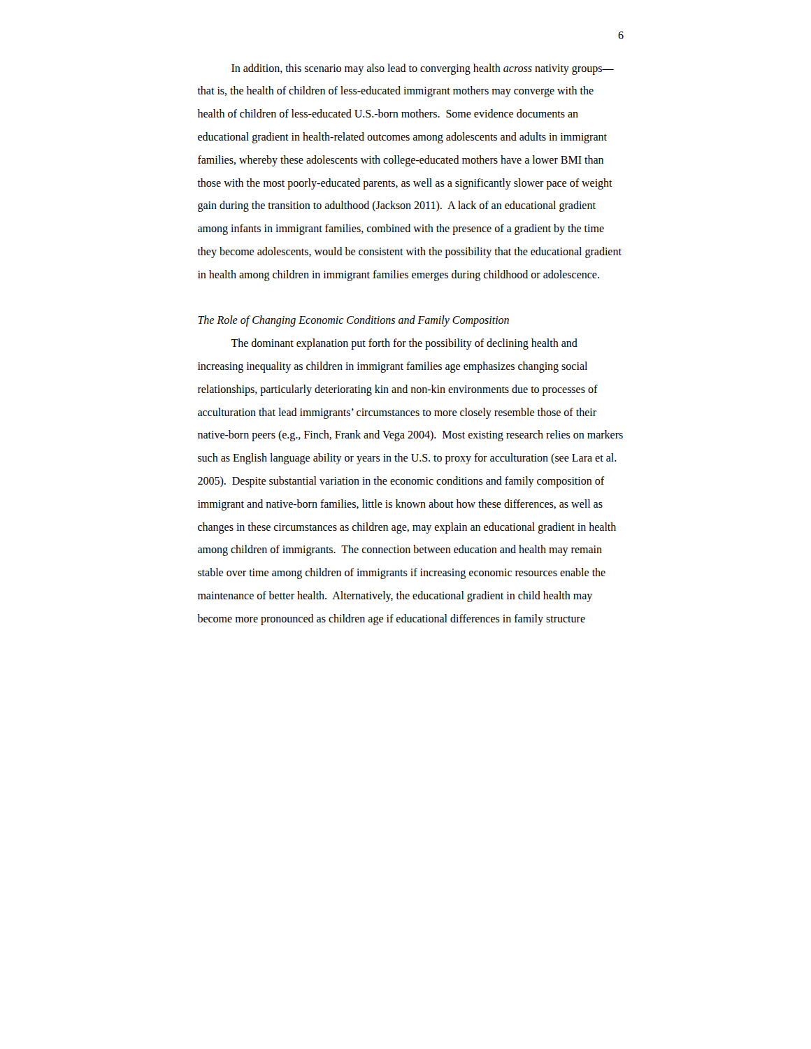6
In addition, this scenario may also lead to converging health across nativity groups—that is, the health of children of less-educated immigrant mothers may converge with the health of children of less-educated U.S.-born mothers. Some evidence documents an educational gradient in health-related outcomes among adolescents and adults in immigrant families, whereby these adolescents with college-educated mothers have a lower BMI than those with the most poorly-educated parents, as well as a significantly slower pace of weight gain during the transition to adulthood (Jackson 2011). A lack of an educational gradient among infants in immigrant families, combined with the presence of a gradient by the time they become adolescents, would be consistent with the possibility that the educational gradient in health among children in immigrant families emerges during childhood or adolescence.
The Role of Changing Economic Conditions and Family Composition
The dominant explanation put forth for the possibility of declining health and increasing inequality as children in immigrant families age emphasizes changing social relationships, particularly deteriorating kin and non-kin environments due to processes of acculturation that lead immigrants’ circumstances to more closely resemble those of their native-born peers (e.g., Finch, Frank and Vega 2004). Most existing research relies on markers such as English language ability or years in the U.S. to proxy for acculturation (see Lara et al. 2005). Despite substantial variation in the economic conditions and family composition of immigrant and native-born families, little is known about how these differences, as well as changes in these circumstances as children age, may explain an educational gradient in health among children of immigrants. The connection between education and health may remain stable over time among children of immigrants if increasing economic resources enable the maintenance of better health. Alternatively, the educational gradient in child health may become more pronounced as children age if educational differences in family structure